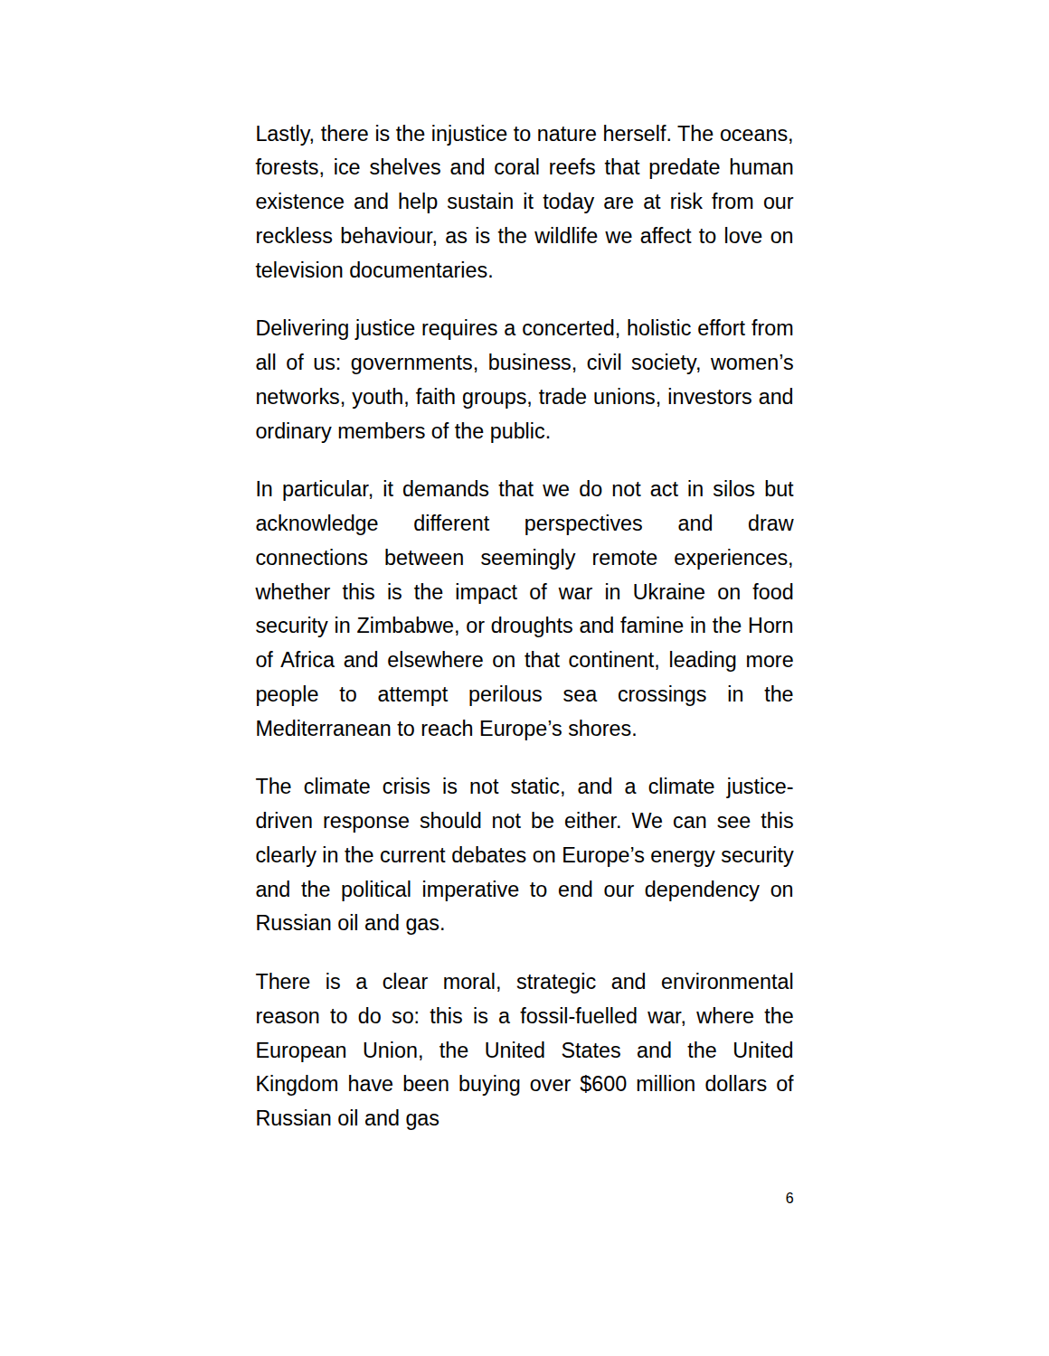Lastly, there is the injustice to nature herself. The oceans, forests, ice shelves and coral reefs that predate human existence and help sustain it today are at risk from our reckless behaviour, as is the wildlife we affect to love on television documentaries.
Delivering justice requires a concerted, holistic effort from all of us: governments, business, civil society, women’s networks, youth, faith groups, trade unions, investors and ordinary members of the public.
In particular, it demands that we do not act in silos but acknowledge different perspectives and draw connections between seemingly remote experiences, whether this is the impact of war in Ukraine on food security in Zimbabwe, or droughts and famine in the Horn of Africa and elsewhere on that continent, leading more people to attempt perilous sea crossings in the Mediterranean to reach Europe’s shores.
The climate crisis is not static, and a climate justice-driven response should not be either. We can see this clearly in the current debates on Europe’s energy security and the political imperative to end our dependency on Russian oil and gas.
There is a clear moral, strategic and environmental reason to do so: this is a fossil-fuelled war, where the European Union, the United States and the United Kingdom have been buying over $600 million dollars of Russian oil and gas
6